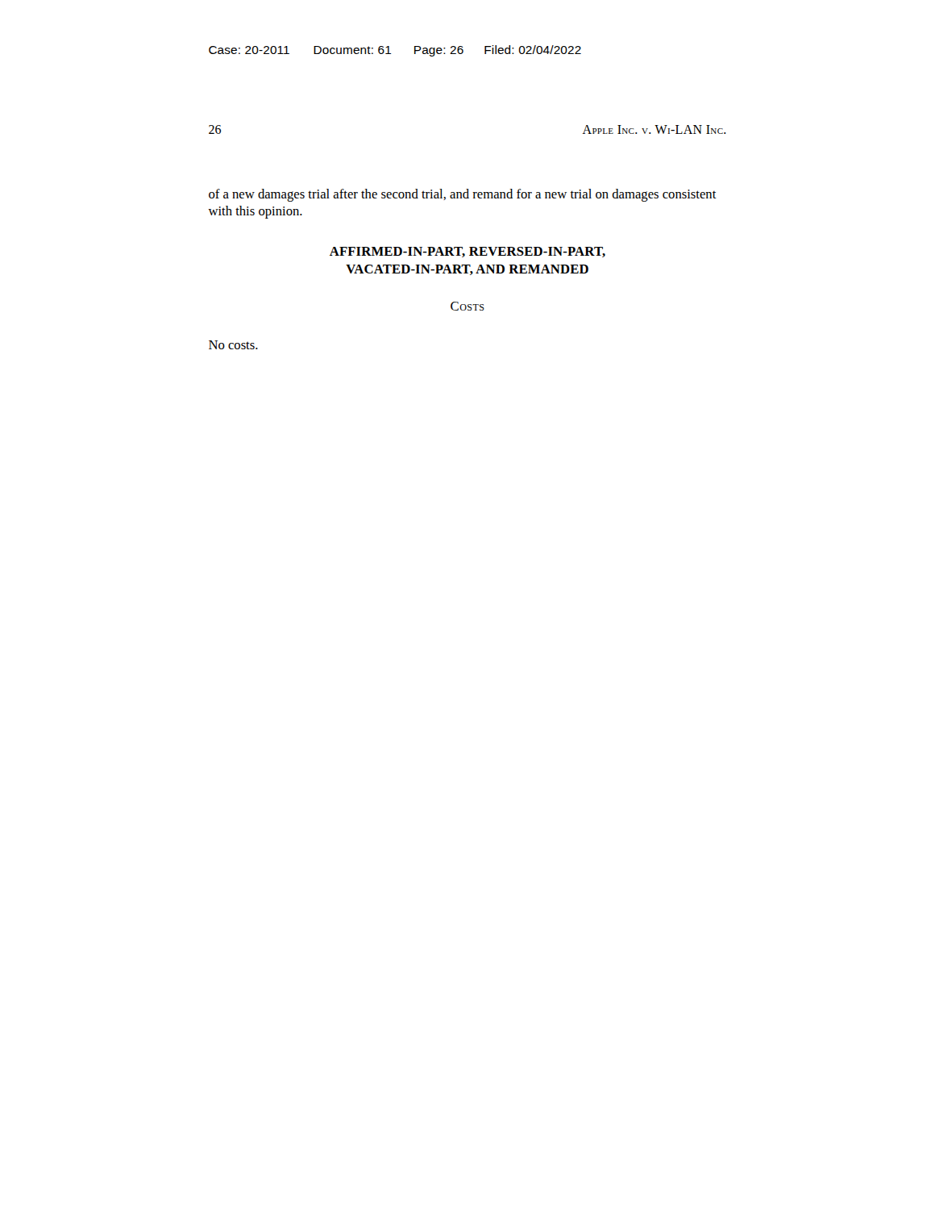Case: 20-2011 Document: 61 Page: 26 Filed: 02/04/2022
26
Apple Inc. v. Wi-LAN Inc.
of a new damages trial after the second trial, and remand for a new trial on damages consistent with this opinion.
AFFIRMED-IN-PART, REVERSED-IN-PART,
VACATED-IN-PART, AND REMANDED
Costs
No costs.